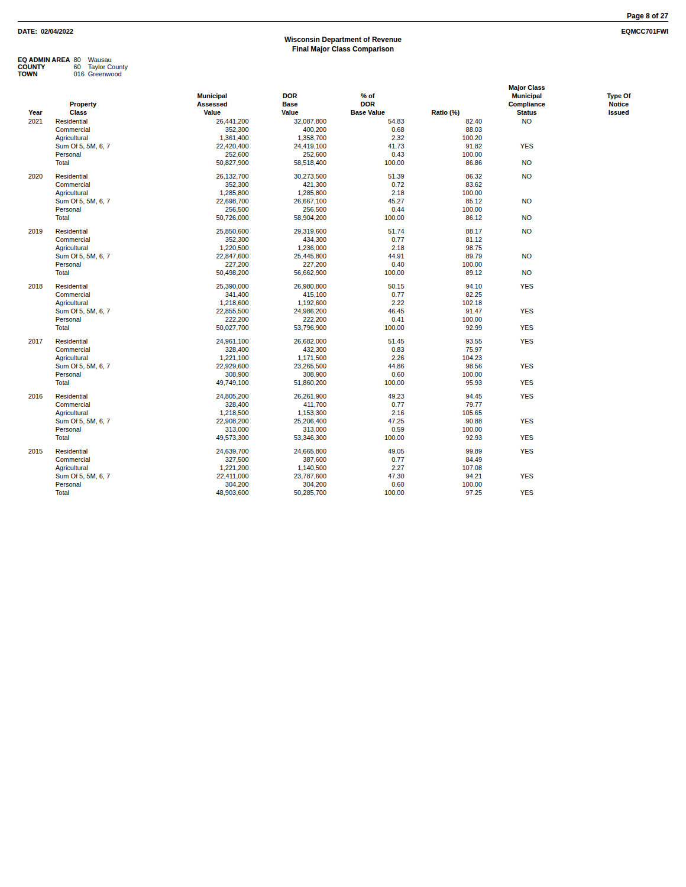Page 8 of 27
DATE: 02/04/2022
Wisconsin Department of Revenue
Final Major Class Comparison
EQMCC701FWI
| EQ ADMIN AREA | 80 | Wausau |
| COUNTY | 60 | Taylor County |
| TOWN | 016 | Greenwood |
| Year | Property Class | Municipal Assessed Value | DOR Base Value | % of DOR Base Value | Ratio (%) | Major Class Municipal Compliance Status | Type Of Notice Issued |
| --- | --- | --- | --- | --- | --- | --- | --- |
| 2021 | Residential | 26,441,200 | 32,087,800 | 54.83 | 82.40 | NO | |
| | Commercial | 352,300 | 400,200 | 0.68 | 88.03 | | |
| | Agricultural | 1,361,400 | 1,358,700 | 2.32 | 100.20 | | |
| | Sum Of 5, 5M, 6, 7 | 22,420,400 | 24,419,100 | 41.73 | 91.82 | YES | |
| | Personal | 252,600 | 252,600 | 0.43 | 100.00 | | |
| | Total | 50,827,900 | 58,518,400 | 100.00 | 86.86 | NO | |
| 2020 | Residential | 26,132,700 | 30,273,500 | 51.39 | 86.32 | NO | |
| | Commercial | 352,300 | 421,300 | 0.72 | 83.62 | | |
| | Agricultural | 1,285,800 | 1,285,800 | 2.18 | 100.00 | | |
| | Sum Of 5, 5M, 6, 7 | 22,698,700 | 26,667,100 | 45.27 | 85.12 | NO | |
| | Personal | 256,500 | 256,500 | 0.44 | 100.00 | | |
| | Total | 50,726,000 | 58,904,200 | 100.00 | 86.12 | NO | |
| 2019 | Residential | 25,850,600 | 29,319,600 | 51.74 | 88.17 | NO | |
| | Commercial | 352,300 | 434,300 | 0.77 | 81.12 | | |
| | Agricultural | 1,220,500 | 1,236,000 | 2.18 | 98.75 | | |
| | Sum Of 5, 5M, 6, 7 | 22,847,600 | 25,445,800 | 44.91 | 89.79 | NO | |
| | Personal | 227,200 | 227,200 | 0.40 | 100.00 | | |
| | Total | 50,498,200 | 56,662,900 | 100.00 | 89.12 | NO | |
| 2018 | Residential | 25,390,000 | 26,980,800 | 50.15 | 94.10 | YES | |
| | Commercial | 341,400 | 415,100 | 0.77 | 82.25 | | |
| | Agricultural | 1,218,600 | 1,192,600 | 2.22 | 102.18 | | |
| | Sum Of 5, 5M, 6, 7 | 22,855,500 | 24,986,200 | 46.45 | 91.47 | YES | |
| | Personal | 222,200 | 222,200 | 0.41 | 100.00 | | |
| | Total | 50,027,700 | 53,796,900 | 100.00 | 92.99 | YES | |
| 2017 | Residential | 24,961,100 | 26,682,000 | 51.45 | 93.55 | YES | |
| | Commercial | 328,400 | 432,300 | 0.83 | 75.97 | | |
| | Agricultural | 1,221,100 | 1,171,500 | 2.26 | 104.23 | | |
| | Sum Of 5, 5M, 6, 7 | 22,929,600 | 23,265,500 | 44.86 | 98.56 | YES | |
| | Personal | 308,900 | 308,900 | 0.60 | 100.00 | | |
| | Total | 49,749,100 | 51,860,200 | 100.00 | 95.93 | YES | |
| 2016 | Residential | 24,805,200 | 26,261,900 | 49.23 | 94.45 | YES | |
| | Commercial | 328,400 | 411,700 | 0.77 | 79.77 | | |
| | Agricultural | 1,218,500 | 1,153,300 | 2.16 | 105.65 | | |
| | Sum Of 5, 5M, 6, 7 | 22,908,200 | 25,206,400 | 47.25 | 90.88 | YES | |
| | Personal | 313,000 | 313,000 | 0.59 | 100.00 | | |
| | Total | 49,573,300 | 53,346,300 | 100.00 | 92.93 | YES | |
| 2015 | Residential | 24,639,700 | 24,665,800 | 49.05 | 99.89 | YES | |
| | Commercial | 327,500 | 387,600 | 0.77 | 84.49 | | |
| | Agricultural | 1,221,200 | 1,140,500 | 2.27 | 107.08 | | |
| | Sum Of 5, 5M, 6, 7 | 22,411,000 | 23,787,600 | 47.30 | 94.21 | YES | |
| | Personal | 304,200 | 304,200 | 0.60 | 100.00 | | |
| | Total | 48,903,600 | 50,285,700 | 100.00 | 97.25 | YES | |